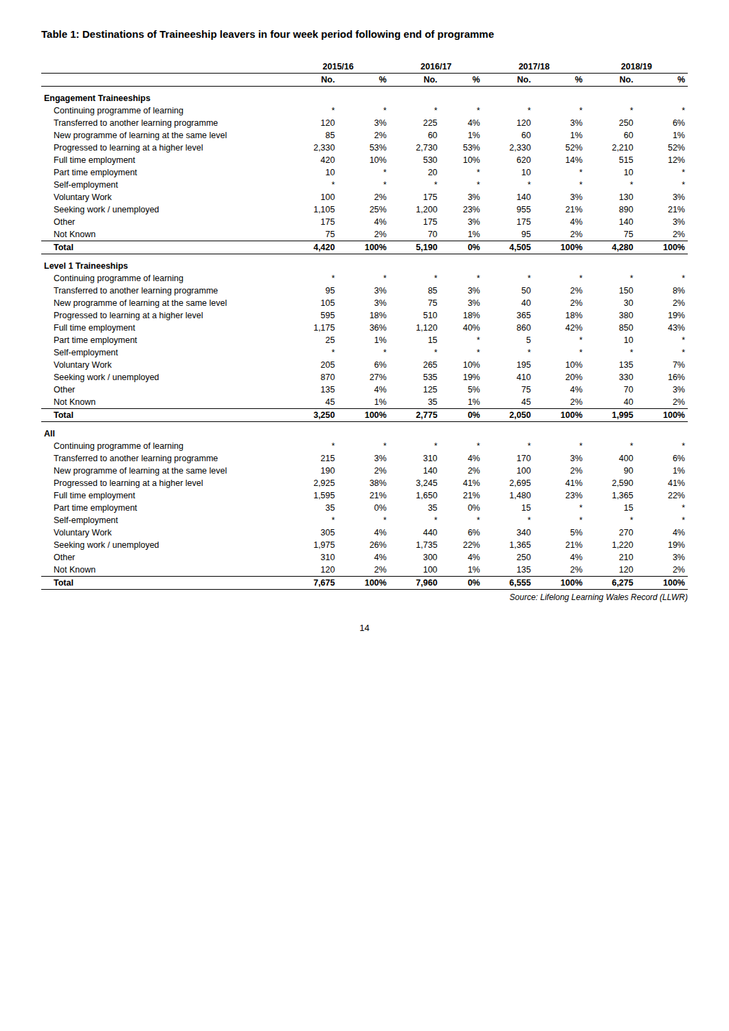Table 1: Destinations of Traineeship leavers in four week period following end of programme
Source: Lifelong Learning Wales Record (LLWR)
| | 2015/16 | 2016/17 | 2017/18 | 2018/19 |
| --- | --- | --- | --- | --- |
| | No. | % | No. | % | No. | % | No. | % |
| Engagement Traineeships |
| Continuing programme of learning | * | * | * | * | * | * | * | * |
| Transferred to another learning programme | 120 | 3% | 225 | 4% | 120 | 3% | 250 | 6% |
| New programme of learning at the same level | 85 | 2% | 60 | 1% | 60 | 1% | 60 | 1% |
| Progressed to learning at a higher level | 2,330 | 53% | 2,730 | 53% | 2,330 | 52% | 2,210 | 52% |
| Full time employment | 420 | 10% | 530 | 10% | 620 | 14% | 515 | 12% |
| Part time employment | 10 | * | 20 | * | 10 | * | 10 | * |
| Self-employment | * | * | * | * | * | * | * | * |
| Voluntary Work | 100 | 2% | 175 | 3% | 140 | 3% | 130 | 3% |
| Seeking work / unemployed | 1,105 | 25% | 1,200 | 23% | 955 | 21% | 890 | 21% |
| Other | 175 | 4% | 175 | 3% | 175 | 4% | 140 | 3% |
| Not Known | 75 | 2% | 70 | 1% | 95 | 2% | 75 | 2% |
| Total | 4,420 | 100% | 5,190 | 0% | 4,505 | 100% | 4,280 | 100% |
| Level 1 Traineeships |
| Continuing programme of learning | * | * | * | * | * | * | * | * |
| Transferred to another learning programme | 95 | 3% | 85 | 3% | 50 | 2% | 150 | 8% |
| New programme of learning at the same level | 105 | 3% | 75 | 3% | 40 | 2% | 30 | 2% |
| Progressed to learning at a higher level | 595 | 18% | 510 | 18% | 365 | 18% | 380 | 19% |
| Full time employment | 1,175 | 36% | 1,120 | 40% | 860 | 42% | 850 | 43% |
| Part time employment | 25 | 1% | 15 | * | 5 | * | 10 | * |
| Self-employment | * | * | * | * | * | * | * | * |
| Voluntary Work | 205 | 6% | 265 | 10% | 195 | 10% | 135 | 7% |
| Seeking work / unemployed | 870 | 27% | 535 | 19% | 410 | 20% | 330 | 16% |
| Other | 135 | 4% | 125 | 5% | 75 | 4% | 70 | 3% |
| Not Known | 45 | 1% | 35 | 1% | 45 | 2% | 40 | 2% |
| Total | 3,250 | 100% | 2,775 | 0% | 2,050 | 100% | 1,995 | 100% |
| All |
| Continuing programme of learning | * | * | * | * | * | * | * | * |
| Transferred to another learning programme | 215 | 3% | 310 | 4% | 170 | 3% | 400 | 6% |
| New programme of learning at the same level | 190 | 2% | 140 | 2% | 100 | 2% | 90 | 1% |
| Progressed to learning at a higher level | 2,925 | 38% | 3,245 | 41% | 2,695 | 41% | 2,590 | 41% |
| Full time employment | 1,595 | 21% | 1,650 | 21% | 1,480 | 23% | 1,365 | 22% |
| Part time employment | 35 | 0% | 35 | 0% | 15 | * | 15 | * |
| Self-employment | * | * | * | * | * | * | * | * |
| Voluntary Work | 305 | 4% | 440 | 6% | 340 | 5% | 270 | 4% |
| Seeking work / unemployed | 1,975 | 26% | 1,735 | 22% | 1,365 | 21% | 1,220 | 19% |
| Other | 310 | 4% | 300 | 4% | 250 | 4% | 210 | 3% |
| Not Known | 120 | 2% | 100 | 1% | 135 | 2% | 120 | 2% |
| Total | 7,675 | 100% | 7,960 | 0% | 6,555 | 100% | 6,275 | 100% |
14